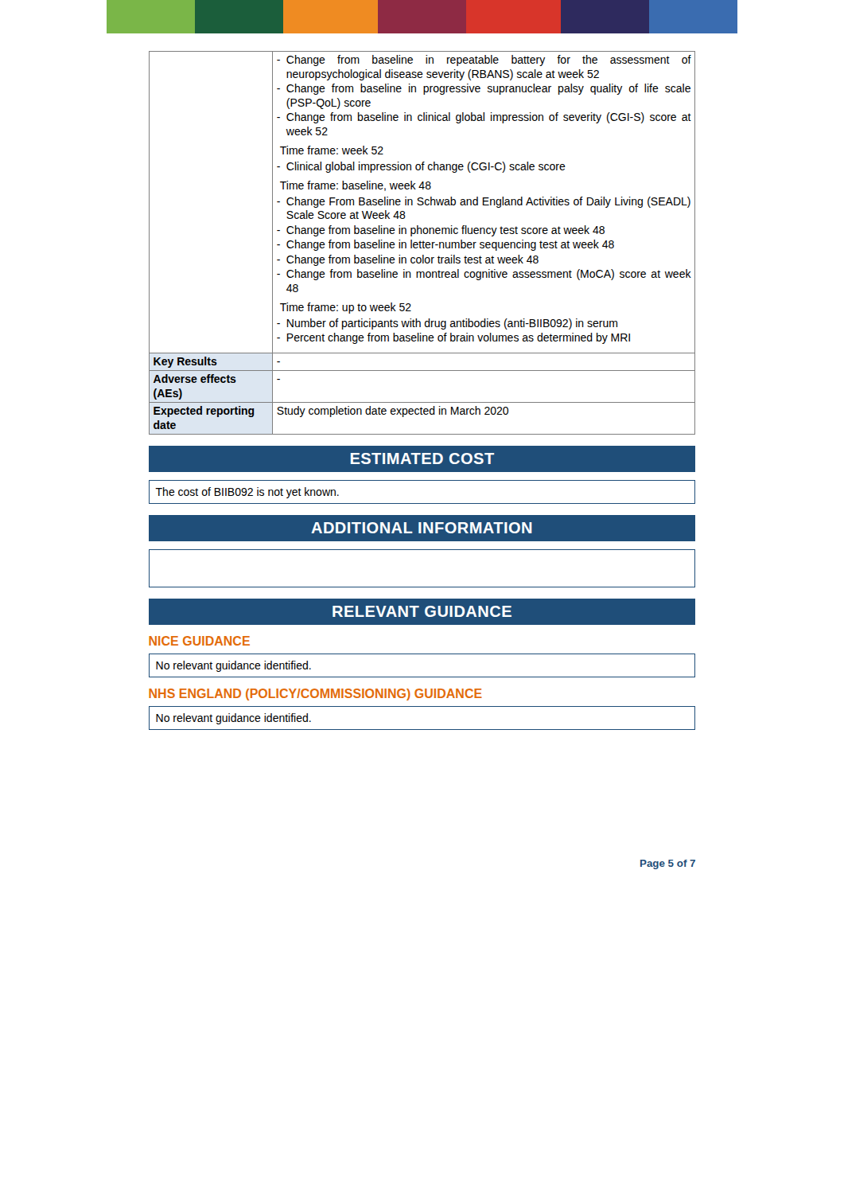| | Change from baseline in repeatable battery for the assessment of neuropsychological disease severity (RBANS) scale at week 52 Change from baseline in progressive supranuclear palsy quality of life scale (PSP-QoL) score Change from baseline in clinical global impression of severity (CGI-S) score at week 52 Time frame: week 52 Clinical global impression of change (CGI-C) scale score Time frame: baseline, week 48 Change From Baseline in Schwab and England Activities of Daily Living (SEADL) Scale Score at Week 48 Change from baseline in phonemic fluency test score at week 48 Change from baseline in letter-number sequencing test at week 48 Change from baseline in color trails test at week 48 Change from baseline in montreal cognitive assessment (MoCA) score at week 48 Time frame: up to week 52 Number of participants with drug antibodies (anti-BIIB092) in serum Percent change from baseline of brain volumes as determined by MRI |
| Key Results | - |
| Adverse effects (AEs) | - |
| Expected reporting date | Study completion date expected in March 2020 |
ESTIMATED COST
The cost of BIIB092 is not yet known.
ADDITIONAL INFORMATION
RELEVANT GUIDANCE
NICE GUIDANCE
No relevant guidance identified.
NHS ENGLAND (POLICY/COMMISSIONING) GUIDANCE
No relevant guidance identified.
Page 5 of 7